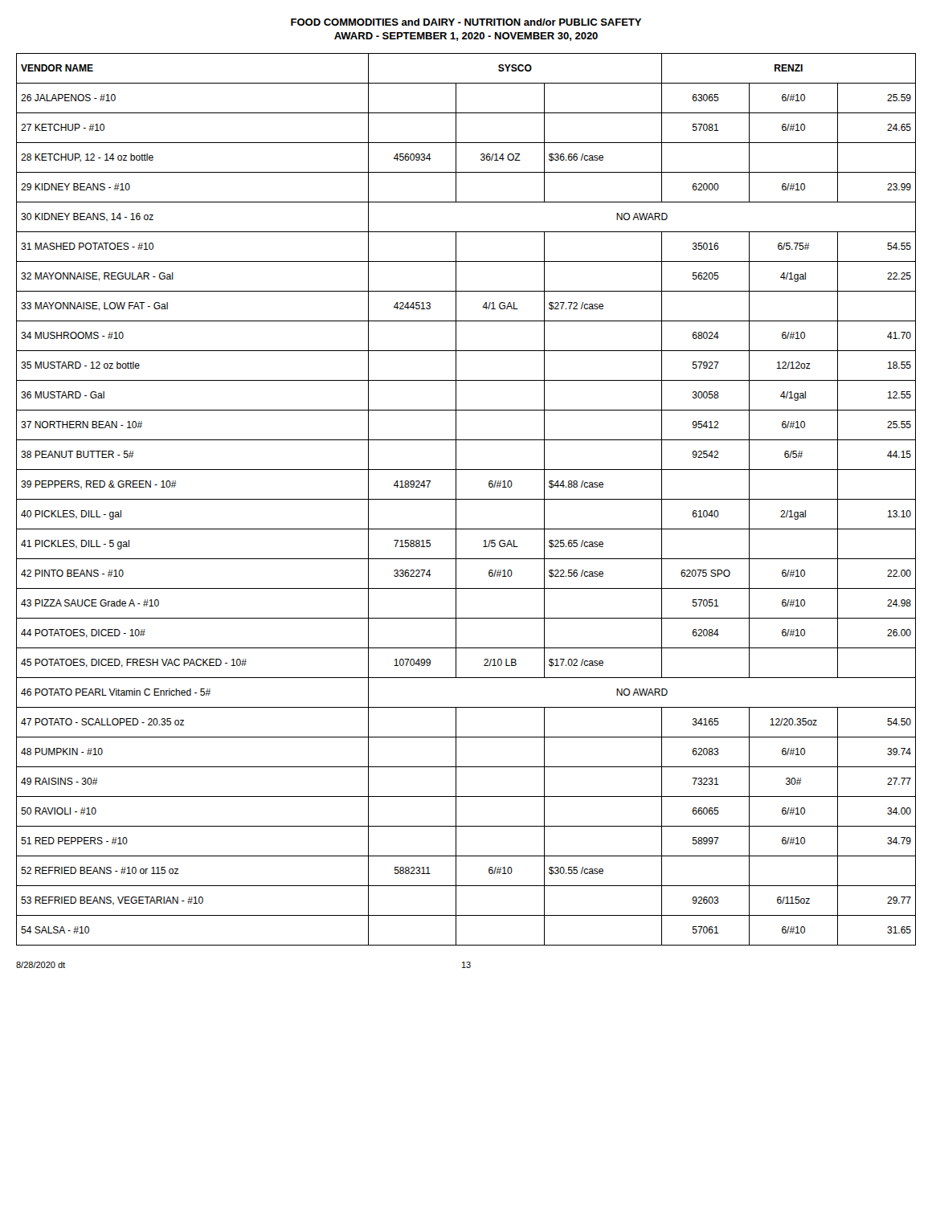FOOD COMMODITIES and DAIRY - NUTRITION and/or PUBLIC SAFETY
AWARD - SEPTEMBER 1, 2020 - NOVEMBER 30, 2020
| VENDOR NAME | SYSCO | RENZI |
| --- | --- | --- |
| 26 JALAPENOS - #10 | | | | 63065 | 6/#10 | 25.59 |
| 27 KETCHUP - #10 | | | | 57081 | 6/#10 | 24.65 |
| 28 KETCHUP, 12 - 14 oz bottle | 4560934 | 36/14 OZ | $36.66 /case | | | |
| 29 KIDNEY BEANS - #10 | | | | 62000 | 6/#10 | 23.99 |
| 30 KIDNEY BEANS, 14 - 16 oz | NO AWARD |
| 31 MASHED POTATOES - #10 | | | | 35016 | 6/5.75# | 54.55 |
| 32 MAYONNAISE, REGULAR - Gal | | | | 56205 | 4/1gal | 22.25 |
| 33 MAYONNAISE, LOW FAT - Gal | 4244513 | 4/1 GAL | $27.72 /case | | | |
| 34 MUSHROOMS - #10 | | | | 68024 | 6/#10 | 41.70 |
| 35 MUSTARD - 12 oz bottle | | | | 57927 | 12/12oz | 18.55 |
| 36 MUSTARD - Gal | | | | 30058 | 4/1gal | 12.55 |
| 37 NORTHERN BEAN - 10# | | | | 95412 | 6/#10 | 25.55 |
| 38 PEANUT BUTTER - 5# | | | | 92542 | 6/5# | 44.15 |
| 39 PEPPERS, RED & GREEN - 10# | 4189247 | 6/#10 | $44.88 /case | | | |
| 40 PICKLES, DILL - gal | | | | 61040 | 2/1gal | 13.10 |
| 41 PICKLES, DILL - 5 gal | 7158815 | 1/5 GAL | $25.65 /case | | | |
| 42 PINTO BEANS - #10 | 3362274 | 6/#10 | $22.56 /case | 62075 SPO | 6/#10 | 22.00 |
| 43 PIZZA SAUCE Grade A - #10 | | | | 57051 | 6/#10 | 24.98 |
| 44 POTATOES, DICED - 10# | | | | 62084 | 6/#10 | 26.00 |
| 45 POTATOES, DICED, FRESH VAC PACKED - 10# | 1070499 | 2/10 LB | $17.02 /case | | | |
| 46 POTATO PEARL Vitamin C Enriched - 5# | NO AWARD |
| 47 POTATO - SCALLOPED - 20.35 oz | | | | 34165 | 12/20.35oz | 54.50 |
| 48 PUMPKIN - #10 | | | | 62083 | 6/#10 | 39.74 |
| 49 RAISINS - 30# | | | | 73231 | 30# | 27.77 |
| 50 RAVIOLI - #10 | | | | 66065 | 6/#10 | 34.00 |
| 51 RED PEPPERS - #10 | | | | 58997 | 6/#10 | 34.79 |
| 52 REFRIED BEANS - #10 or 115 oz | 5882311 | 6/#10 | $30.55 /case | | | |
| 53 REFRIED BEANS, VEGETARIAN - #10 | | | | 92603 | 6/115oz | 29.77 |
| 54 SALSA - #10 | | | | 57061 | 6/#10 | 31.65 |
8/28/2020 dt
13